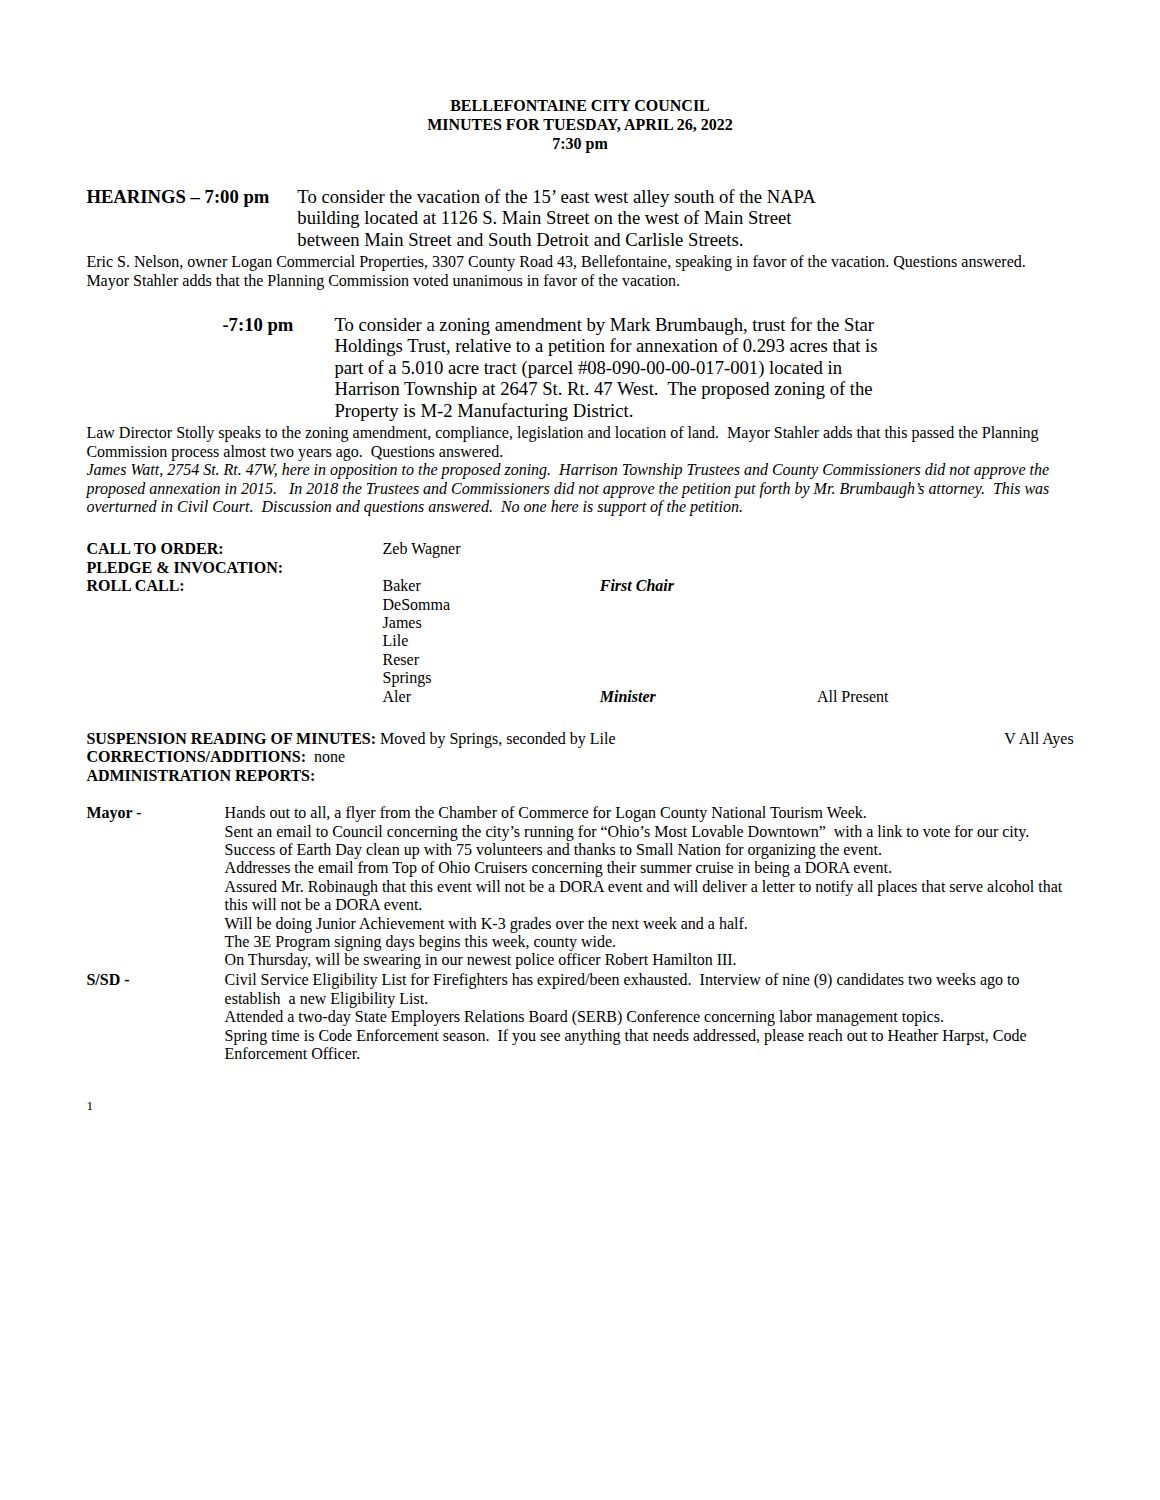BELLEFONTAINE CITY COUNCIL
MINUTES FOR TUESDAY, APRIL 26, 2022
7:30 pm
HEARINGS – 7:00 pm
To consider the vacation of the 15’ east west alley south of the NAPA
building located at 1126 S. Main Street on the west of Main Street
between Main Street and South Detroit and Carlisle Streets.
Eric S. Nelson, owner Logan Commercial Properties, 3307 County Road 43, Bellefontaine, speaking in favor of the vacation. Questions answered. Mayor Stahler adds that the Planning Commission voted unanimous in favor of the vacation.
-7:10 pm
To consider a zoning amendment by Mark Brumbaugh, trust for the Star
Holdings Trust, relative to a petition for annexation of 0.293 acres that is
part of a 5.010 acre tract (parcel #08-090-00-00-017-001) located in
Harrison Township at 2647 St. Rt. 47 West. The proposed zoning of the
Property is M-2 Manufacturing District.
Law Director Stolly speaks to the zoning amendment, compliance, legislation and location of land. Mayor Stahler adds that this passed the Planning Commission process almost two years ago. Questions answered.
James Watt, 2754 St. Rt. 47W, here in opposition to the proposed zoning. Harrison Township Trustees and County Commissioners did not approve the proposed annexation in 2015. In 2018 the Trustees and Commissioners did not approve the petition put forth by Mr. Brumbaugh’s attorney. This was overturned in Civil Court. Discussion and questions answered. No one here is support of the petition.
| CALL TO ORDER: | Zeb Wagner | | |
| PLEDGE & INVOCATION: | | | |
| ROLL CALL: | Baker | First Chair | |
| | DeSomma | | |
| | James | | |
| | Lile | | |
| | Reser | | |
| | Springs | | |
| | Aler | Minister | All Present |
SUSPENSION READING OF MINUTES: Moved by Springs, seconded by Lile V All Ayes
CORRECTIONS/ADDITIONS: none
ADMINISTRATION REPORTS:
| Mayor - | Hands out to all, a flyer from the Chamber of Commerce for Logan County National Tourism Week. Sent an email to Council concerning the city’s running for “Ohio’s Most Lovable Downtown” with a link to vote for our city. Success of Earth Day clean up with 75 volunteers and thanks to Small Nation for organizing the event. Addresses the email from Top of Ohio Cruisers concerning their summer cruise in being a DORA event. Assured Mr. Robinaugh that this event will not be a DORA event and will deliver a letter to notify all places that serve alcohol that this will not be a DORA event. Will be doing Junior Achievement with K-3 grades over the next week and a half. The 3E Program signing days begins this week, county wide. On Thursday, will be swearing in our newest police officer Robert Hamilton III. |
| S/SD - | Civil Service Eligibility List for Firefighters has expired/been exhausted. Interview of nine (9) candidates two weeks ago to establish a new Eligibility List. Attended a two-day State Employers Relations Board (SERB) Conference concerning labor management topics. Spring time is Code Enforcement season. If you see anything that needs addressed, please reach out to Heather Harpst, Code Enforcement Officer. |
1